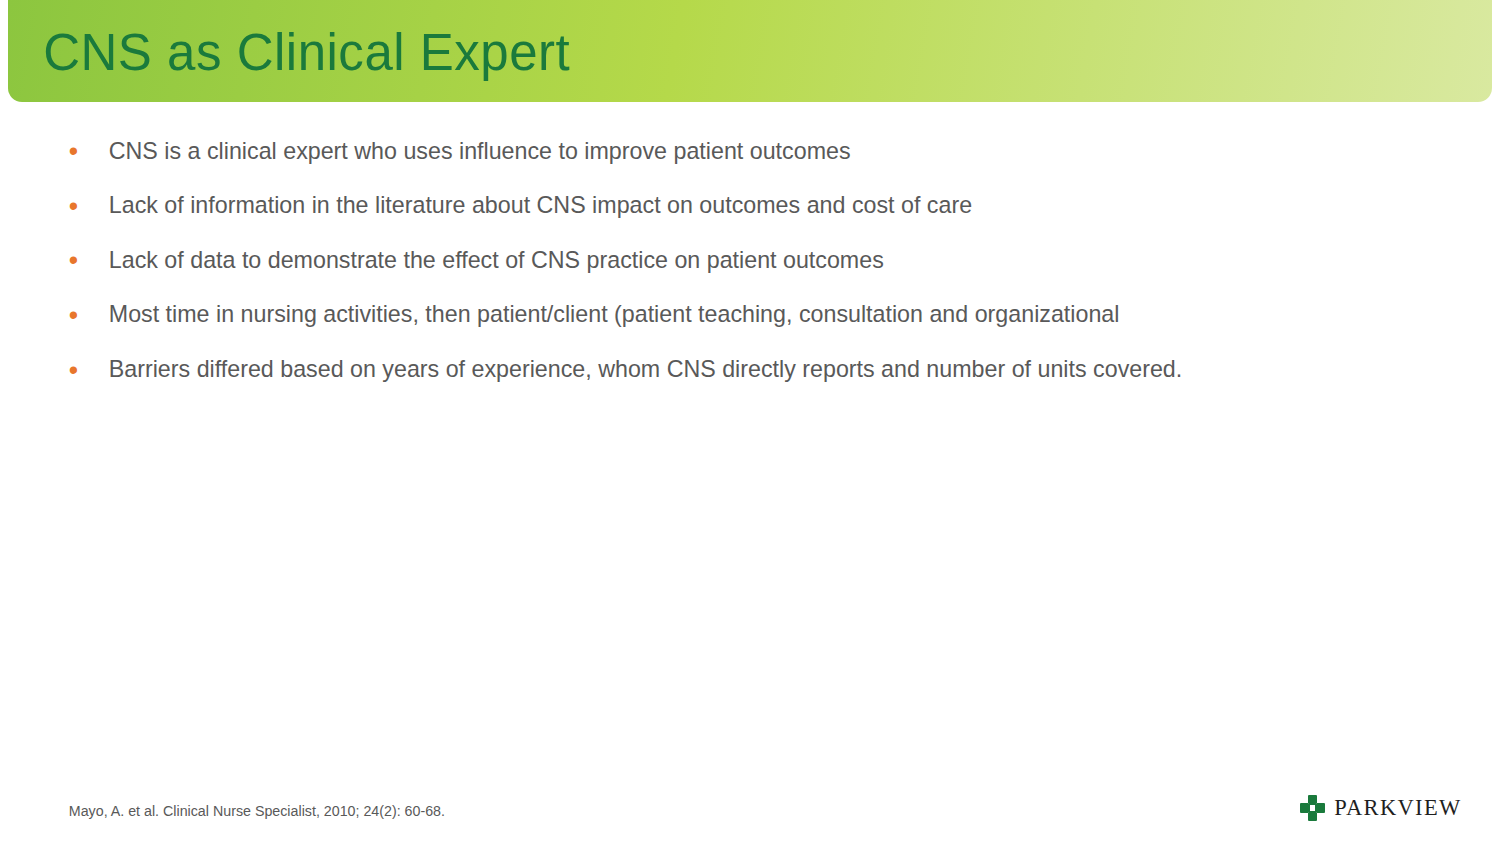CNS as Clinical Expert
CNS is a clinical expert who uses influence to improve patient outcomes
Lack of information in the literature about CNS impact on outcomes and cost of care
Lack of data to demonstrate the effect of CNS practice on patient outcomes
Most time in nursing activities, then patient/client (patient teaching, consultation and organizational
Barriers differed based on years of experience, whom CNS directly reports and number of units covered.
Mayo, A. et al. Clinical Nurse Specialist, 2010; 24(2): 60-68.
PARKVIEW